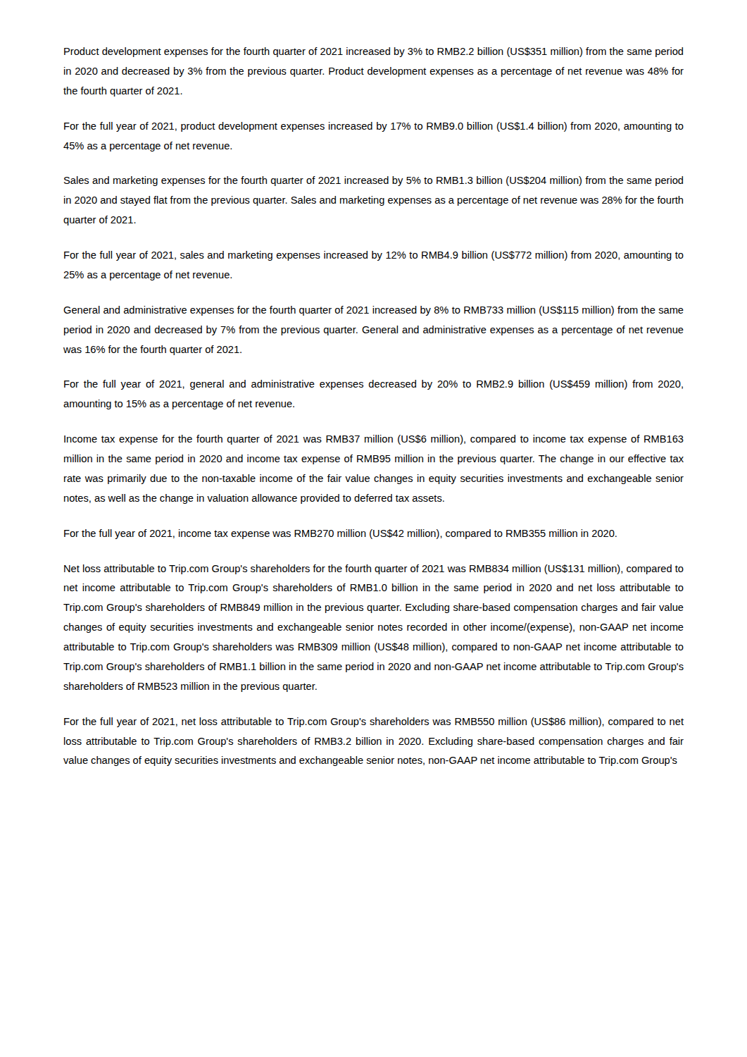Product development expenses for the fourth quarter of 2021 increased by 3% to RMB2.2 billion (US$351 million) from the same period in 2020 and decreased by 3% from the previous quarter. Product development expenses as a percentage of net revenue was 48% for the fourth quarter of 2021.
For the full year of 2021, product development expenses increased by 17% to RMB9.0 billion (US$1.4 billion) from 2020, amounting to 45% as a percentage of net revenue.
Sales and marketing expenses for the fourth quarter of 2021 increased by 5% to RMB1.3 billion (US$204 million) from the same period in 2020 and stayed flat from the previous quarter. Sales and marketing expenses as a percentage of net revenue was 28% for the fourth quarter of 2021.
For the full year of 2021, sales and marketing expenses increased by 12% to RMB4.9 billion (US$772 million) from 2020, amounting to 25% as a percentage of net revenue.
General and administrative expenses for the fourth quarter of 2021 increased by 8% to RMB733 million (US$115 million) from the same period in 2020 and decreased by 7% from the previous quarter. General and administrative expenses as a percentage of net revenue was 16% for the fourth quarter of 2021.
For the full year of 2021, general and administrative expenses decreased by 20% to RMB2.9 billion (US$459 million) from 2020, amounting to 15% as a percentage of net revenue.
Income tax expense for the fourth quarter of 2021 was RMB37 million (US$6 million), compared to income tax expense of RMB163 million in the same period in 2020 and income tax expense of RMB95 million in the previous quarter. The change in our effective tax rate was primarily due to the non-taxable income of the fair value changes in equity securities investments and exchangeable senior notes, as well as the change in valuation allowance provided to deferred tax assets.
For the full year of 2021, income tax expense was RMB270 million (US$42 million), compared to RMB355 million in 2020.
Net loss attributable to Trip.com Group's shareholders for the fourth quarter of 2021 was RMB834 million (US$131 million), compared to net income attributable to Trip.com Group's shareholders of RMB1.0 billion in the same period in 2020 and net loss attributable to Trip.com Group's shareholders of RMB849 million in the previous quarter. Excluding share-based compensation charges and fair value changes of equity securities investments and exchangeable senior notes recorded in other income/(expense), non-GAAP net income attributable to Trip.com Group's shareholders was RMB309 million (US$48 million), compared to non-GAAP net income attributable to Trip.com Group's shareholders of RMB1.1 billion in the same period in 2020 and non-GAAP net income attributable to Trip.com Group's shareholders of RMB523 million in the previous quarter.
For the full year of 2021, net loss attributable to Trip.com Group's shareholders was RMB550 million (US$86 million), compared to net loss attributable to Trip.com Group's shareholders of RMB3.2 billion in 2020. Excluding share-based compensation charges and fair value changes of equity securities investments and exchangeable senior notes, non-GAAP net income attributable to Trip.com Group's